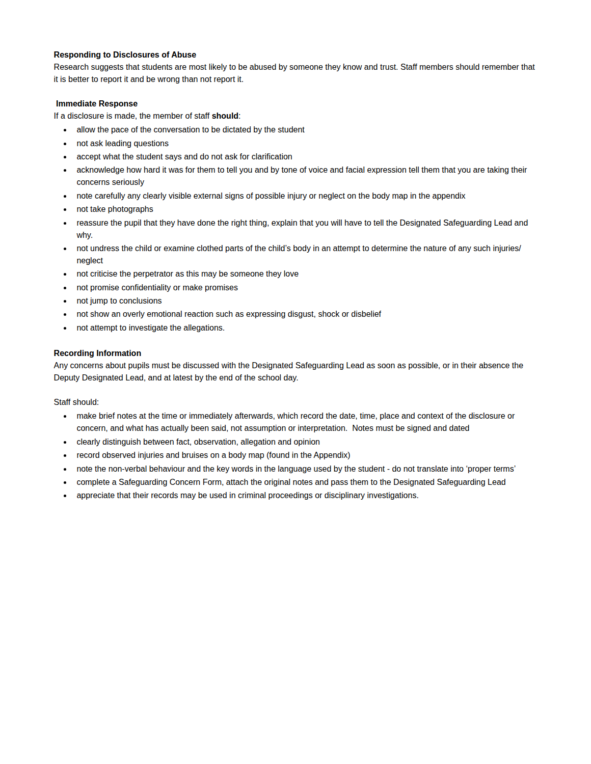Responding to Disclosures of Abuse
Research suggests that students are most likely to be abused by someone they know and trust. Staff members should remember that it is better to report it and be wrong than not report it.
Immediate Response
If a disclosure is made, the member of staff should:
allow the pace of the conversation to be dictated by the student
not ask leading questions
accept what the student says and do not ask for clarification
acknowledge how hard it was for them to tell you and by tone of voice and facial expression tell them that you are taking their concerns seriously
note carefully any clearly visible external signs of possible injury or neglect on the body map in the appendix
not take photographs
reassure the pupil that they have done the right thing, explain that you will have to tell the Designated Safeguarding Lead and why.
not undress the child or examine clothed parts of the child’s body in an attempt to determine the nature of any such injuries/ neglect
not criticise the perpetrator as this may be someone they love
not promise confidentiality or make promises
not jump to conclusions
not show an overly emotional reaction such as expressing disgust, shock or disbelief
not attempt to investigate the allegations.
Recording Information
Any concerns about pupils must be discussed with the Designated Safeguarding Lead as soon as possible, or in their absence the Deputy Designated Lead, and at latest by the end of the school day.
Staff should:
make brief notes at the time or immediately afterwards, which record the date, time, place and context of the disclosure or concern, and what has actually been said, not assumption or interpretation. Notes must be signed and dated
clearly distinguish between fact, observation, allegation and opinion
record observed injuries and bruises on a body map (found in the Appendix)
note the non-verbal behaviour and the key words in the language used by the student - do not translate into ‘proper terms’
complete a Safeguarding Concern Form, attach the original notes and pass them to the Designated Safeguarding Lead
appreciate that their records may be used in criminal proceedings or disciplinary investigations.